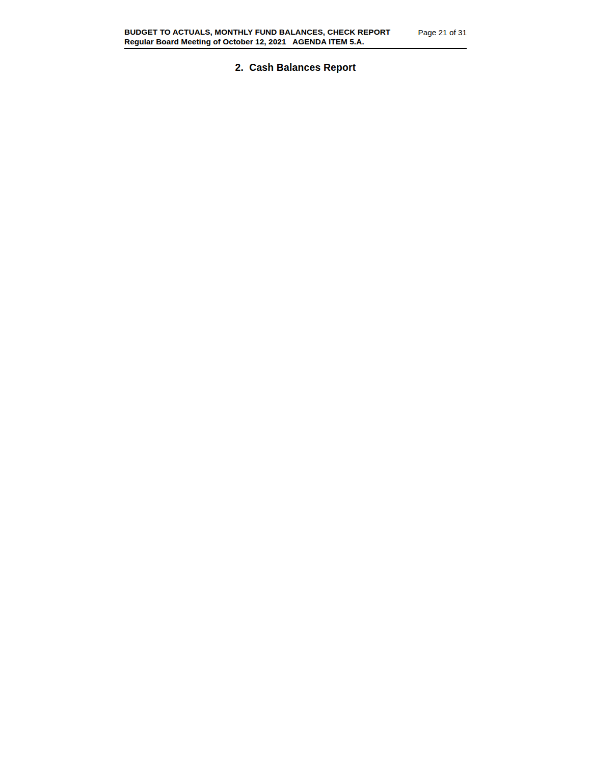BUDGET TO ACTUALS, MONTHLY FUND BALANCES, CHECK REPORT
Regular Board Meeting of October 12, 2021 AGENDA ITEM 5.A.
Page 21 of 31
2. Cash Balances Report